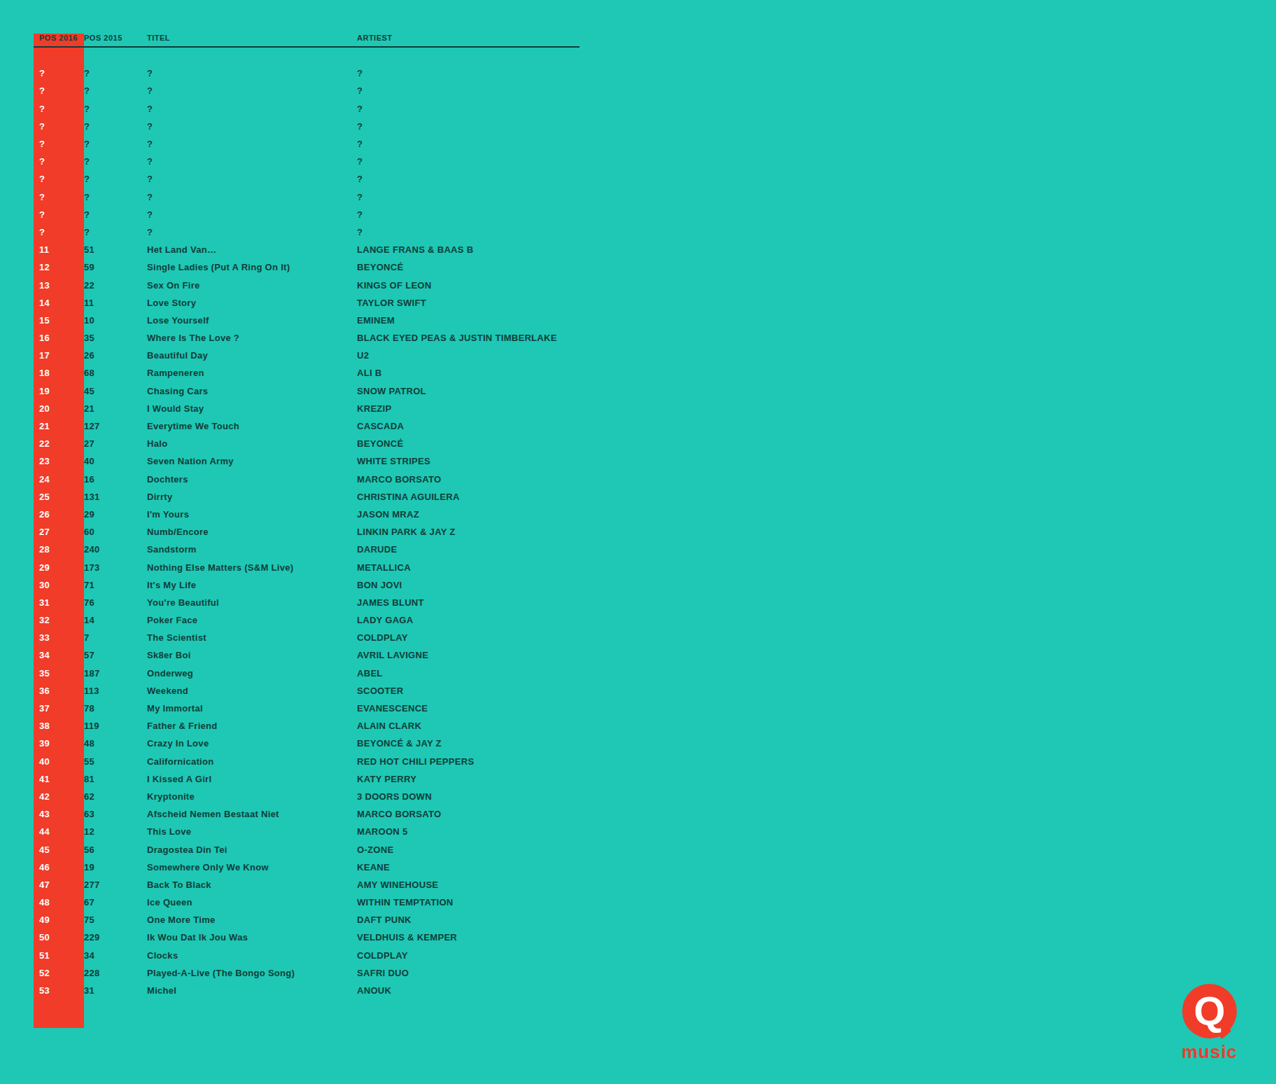TOP 500
VAN DE
00's
| POS 2016 | POS 2015 | Titel | Artiest |
| --- | --- | --- | --- |
| ? | ? | ? | ? |
| ? | ? | ? | ? |
| ? | ? | ? | ? |
| ? | ? | ? | ? |
| ? | ? | ? | ? |
| ? | ? | ? | ? |
| ? | ? | ? | ? |
| ? | ? | ? | ? |
| ? | ? | ? | ? |
| ? | ? | ? | ? |
| 11 | 51 | Het Land Van… | Lange Frans & Baas B |
| 12 | 59 | Single Ladies (Put A Ring On It) | Beyoncé |
| 13 | 22 | Sex On Fire | Kings Of Leon |
| 14 | 11 | Love Story | Taylor Swift |
| 15 | 10 | Lose Yourself | Eminem |
| 16 | 35 | Where Is The Love ? | Black Eyed Peas & Justin Timberlake |
| 17 | 26 | Beautiful Day | U2 |
| 18 | 68 | Rampeneren | Ali B |
| 19 | 45 | Chasing Cars | Snow Patrol |
| 20 | 21 | I Would Stay | Krezip |
| 21 | 127 | Everytime We Touch | Cascada |
| 22 | 27 | Halo | Beyoncé |
| 23 | 40 | Seven Nation Army | White Stripes |
| 24 | 16 | Dochters | Marco Borsato |
| 25 | 131 | Dirrty | Christina Aguilera |
| 26 | 29 | I'm Yours | Jason Mraz |
| 27 | 60 | Numb/Encore | Linkin Park & Jay Z |
| 28 | 240 | Sandstorm | Darude |
| 29 | 173 | Nothing Else Matters (S&M Live) | Metallica |
| 30 | 71 | It's My Life | Bon Jovi |
| 31 | 76 | You're Beautiful | James Blunt |
| 32 | 14 | Poker Face | Lady Gaga |
| 33 | 7 | The Scientist | Coldplay |
| 34 | 57 | Sk8er Boi | Avril Lavigne |
| 35 | 187 | Onderweg | Abel |
| 36 | 113 | Weekend | Scooter |
| 37 | 78 | My Immortal | Evanescence |
| 38 | 119 | Father & Friend | Alain Clark |
| 39 | 48 | Crazy In Love | Beyoncé & Jay Z |
| 40 | 55 | Californication | Red Hot Chili Peppers |
| 41 | 81 | I Kissed A Girl | Katy Perry |
| 42 | 62 | Kryptonite | 3 Doors Down |
| 43 | 63 | Afscheid Nemen Bestaat Niet | Marco Borsato |
| 44 | 12 | This Love | Maroon 5 |
| 45 | 56 | Dragostea Din Tei | O-Zone |
| 46 | 19 | Somewhere Only We Know | Keane |
| 47 | 277 | Back To Black | Amy Winehouse |
| 48 | 67 | Ice Queen | Within Temptation |
| 49 | 75 | One More Time | Daft Punk |
| 50 | 229 | Ik Wou Dat Ik Jou Was | Veldhuis & Kemper |
| 51 | 34 | Clocks | Coldplay |
| 52 | 228 | Played-A-Live (The Bongo Song) | Safri Duo |
| 53 | 31 | Michel | Anouk |
Q
music